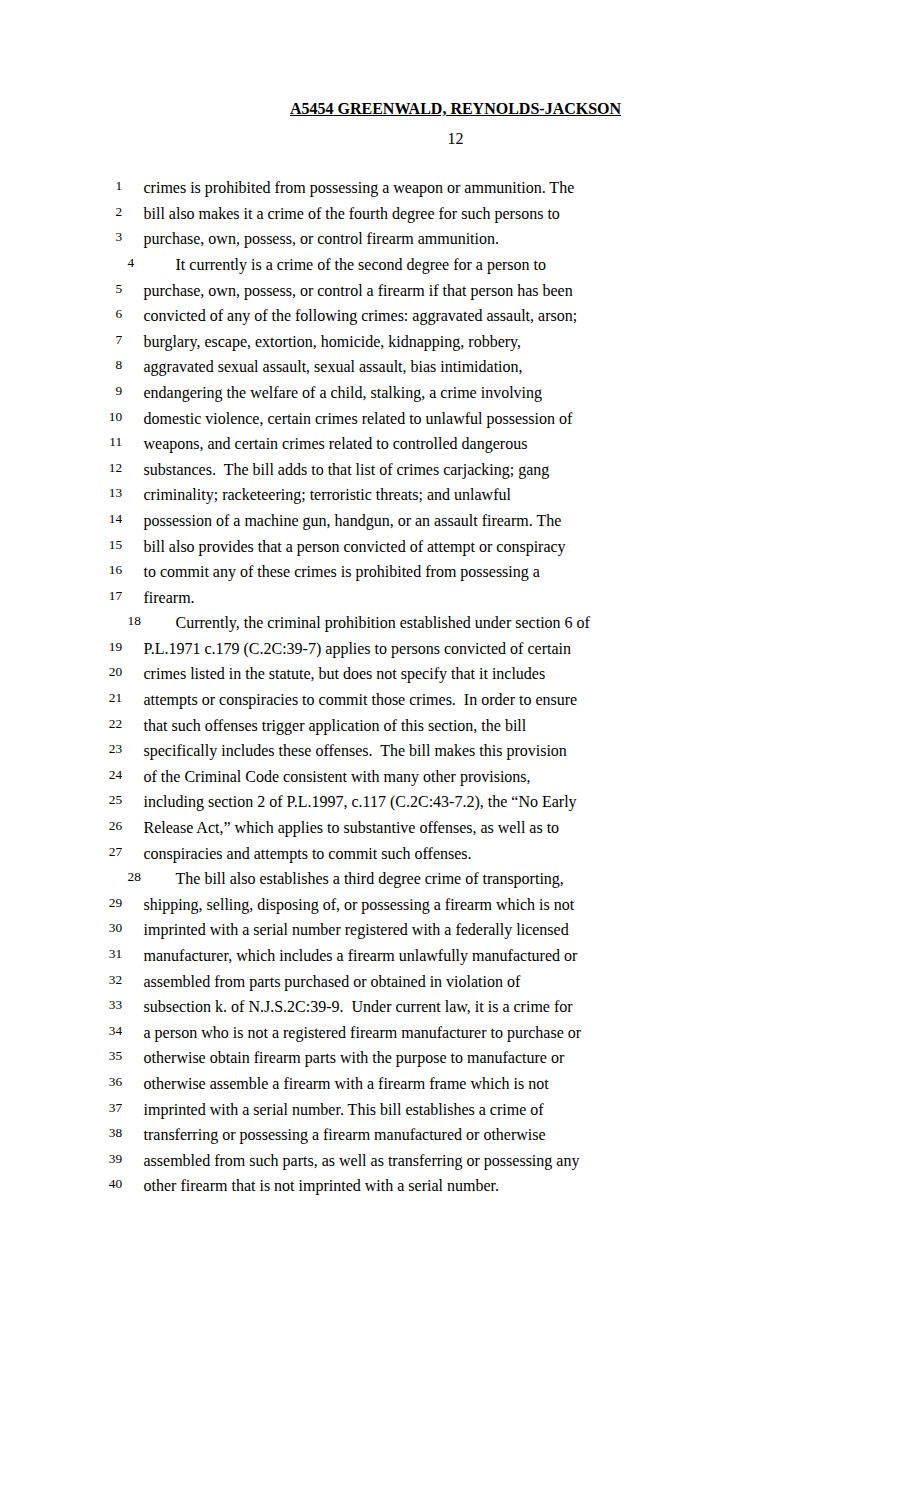A5454 GREENWALD, REYNOLDS-JACKSON
12
crimes is prohibited from possessing a weapon or ammunition. The
bill also makes it a crime of the fourth degree for such persons to
purchase, own, possess, or control firearm ammunition.
It currently is a crime of the second degree for a person to
purchase, own, possess, or control a firearm if that person has been
convicted of any of the following crimes: aggravated assault, arson;
burglary, escape, extortion, homicide, kidnapping, robbery,
aggravated sexual assault, sexual assault, bias intimidation,
endangering the welfare of a child, stalking, a crime involving
domestic violence, certain crimes related to unlawful possession of
weapons, and certain crimes related to controlled dangerous
substances. The bill adds to that list of crimes carjacking; gang
criminality; racketeering; terroristic threats; and unlawful
possession of a machine gun, handgun, or an assault firearm. The
bill also provides that a person convicted of attempt or conspiracy
to commit any of these crimes is prohibited from possessing a
firearm.
Currently, the criminal prohibition established under section 6 of
P.L.1971 c.179 (C.2C:39-7) applies to persons convicted of certain
crimes listed in the statute, but does not specify that it includes
attempts or conspiracies to commit those crimes. In order to ensure
that such offenses trigger application of this section, the bill
specifically includes these offenses. The bill makes this provision
of the Criminal Code consistent with many other provisions,
including section 2 of P.L.1997, c.117 (C.2C:43-7.2), the “No Early
Release Act,” which applies to substantive offenses, as well as to
conspiracies and attempts to commit such offenses.
The bill also establishes a third degree crime of transporting,
shipping, selling, disposing of, or possessing a firearm which is not
imprinted with a serial number registered with a federally licensed
manufacturer, which includes a firearm unlawfully manufactured or
assembled from parts purchased or obtained in violation of
subsection k. of N.J.S.2C:39-9. Under current law, it is a crime for
a person who is not a registered firearm manufacturer to purchase or
otherwise obtain firearm parts with the purpose to manufacture or
otherwise assemble a firearm with a firearm frame which is not
imprinted with a serial number. This bill establishes a crime of
transferring or possessing a firearm manufactured or otherwise
assembled from such parts, as well as transferring or possessing any
other firearm that is not imprinted with a serial number.